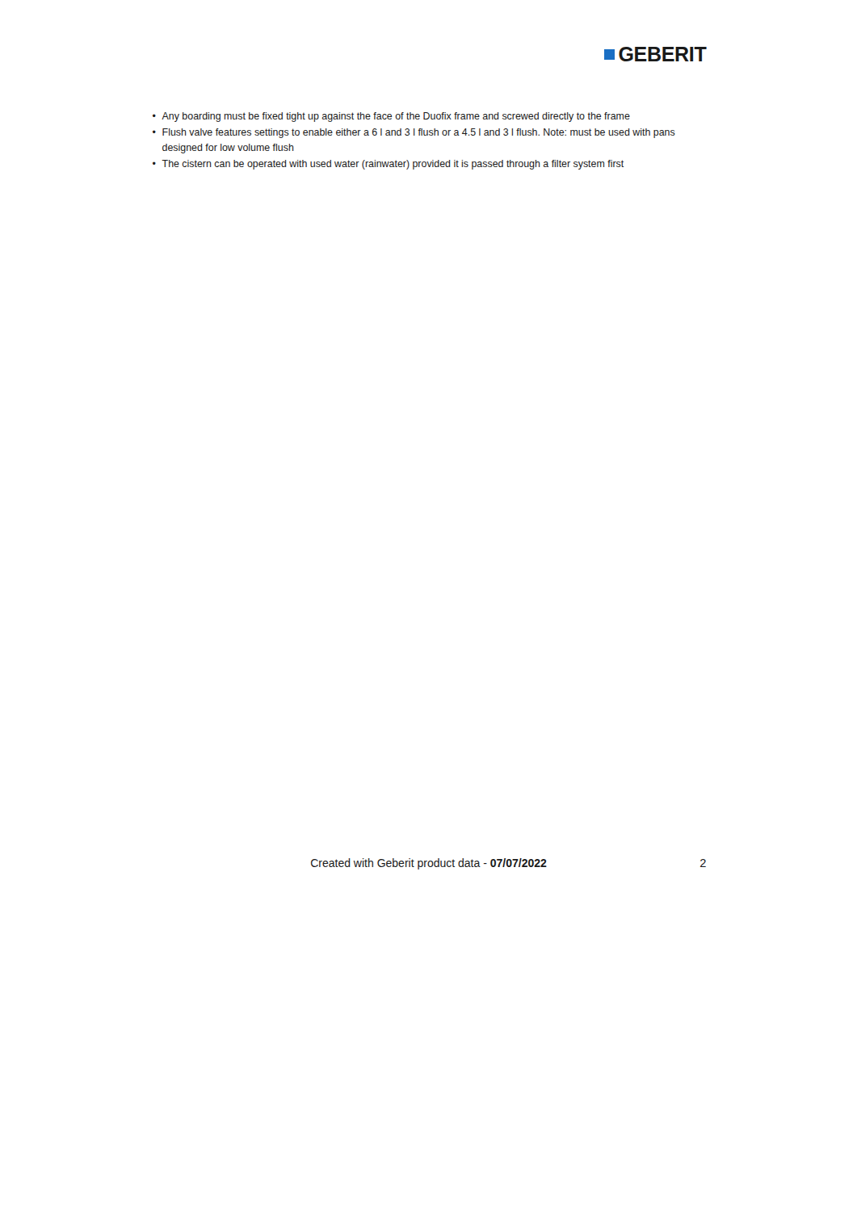GEBERIT
Any boarding must be fixed tight up against the face of the Duofix frame and screwed directly to the frame
Flush valve features settings to enable either a 6 l and 3 l flush or a 4.5 l and 3 l flush. Note: must be used with pans designed for low volume flush
The cistern can be operated with used water (rainwater) provided it is passed through a filter system first
Created with Geberit product data - 07/07/2022
2